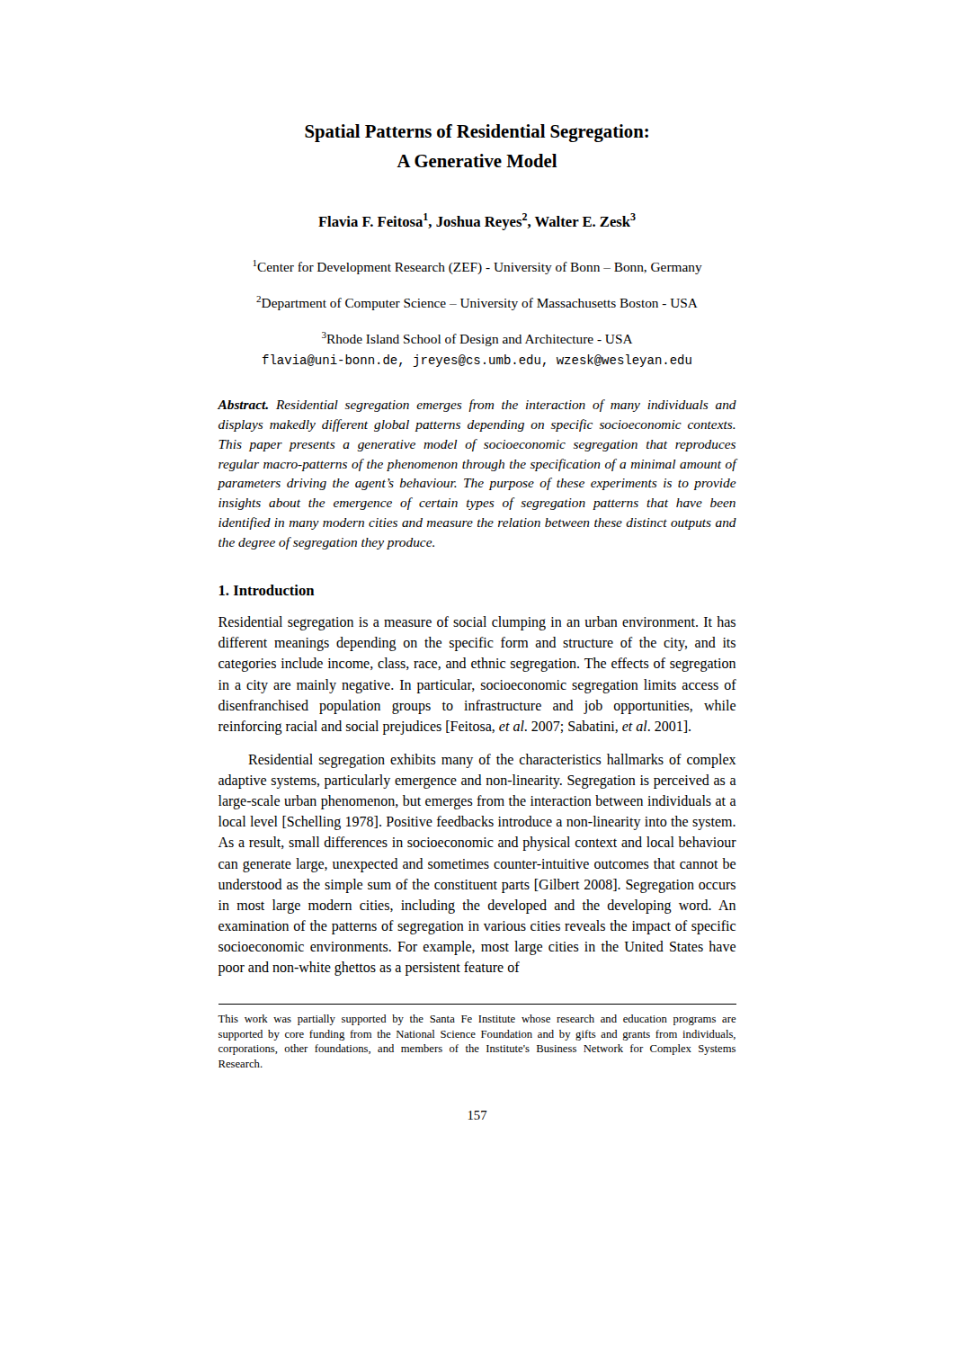Spatial Patterns of Residential Segregation:
A Generative Model
Flavia F. Feitosa1, Joshua Reyes2, Walter E. Zesk3
1Center for Development Research (ZEF) - University of Bonn – Bonn, Germany
2Department of Computer Science – University of Massachusetts Boston - USA
3Rhode Island School of Design and Architecture - USA
flavia@uni-bonn.de, jreyes@cs.umb.edu, wzesk@wesleyan.edu
Abstract. Residential segregation emerges from the interaction of many individuals and displays makedly different global patterns depending on specific socioeconomic contexts. This paper presents a generative model of socioeconomic segregation that reproduces regular macro-patterns of the phenomenon through the specification of a minimal amount of parameters driving the agent’s behaviour. The purpose of these experiments is to provide insights about the emergence of certain types of segregation patterns that have been identified in many modern cities and measure the relation between these distinct outputs and the degree of segregation they produce.
1. Introduction
Residential segregation is a measure of social clumping in an urban environment. It has different meanings depending on the specific form and structure of the city, and its categories include income, class, race, and ethnic segregation. The effects of segregation in a city are mainly negative. In particular, socioeconomic segregation limits access of disenfranchised population groups to infrastructure and job opportunities, while reinforcing racial and social prejudices [Feitosa, et al. 2007; Sabatini, et al. 2001].
Residential segregation exhibits many of the characteristics hallmarks of complex adaptive systems, particularly emergence and non-linearity. Segregation is perceived as a large-scale urban phenomenon, but emerges from the interaction between individuals at a local level [Schelling 1978]. Positive feedbacks introduce a non-linearity into the system. As a result, small differences in socioeconomic and physical context and local behaviour can generate large, unexpected and sometimes counter-intuitive outcomes that cannot be understood as the simple sum of the constituent parts [Gilbert 2008]. Segregation occurs in most large modern cities, including the developed and the developing word. An examination of the patterns of segregation in various cities reveals the impact of specific socioeconomic environments. For example, most large cities in the United States have poor and non-white ghettos as a persistent feature of
This work was partially supported by the Santa Fe Institute whose research and education programs are supported by core funding from the National Science Foundation and by gifts and grants from individuals, corporations, other foundations, and members of the Institute's Business Network for Complex Systems Research.
157